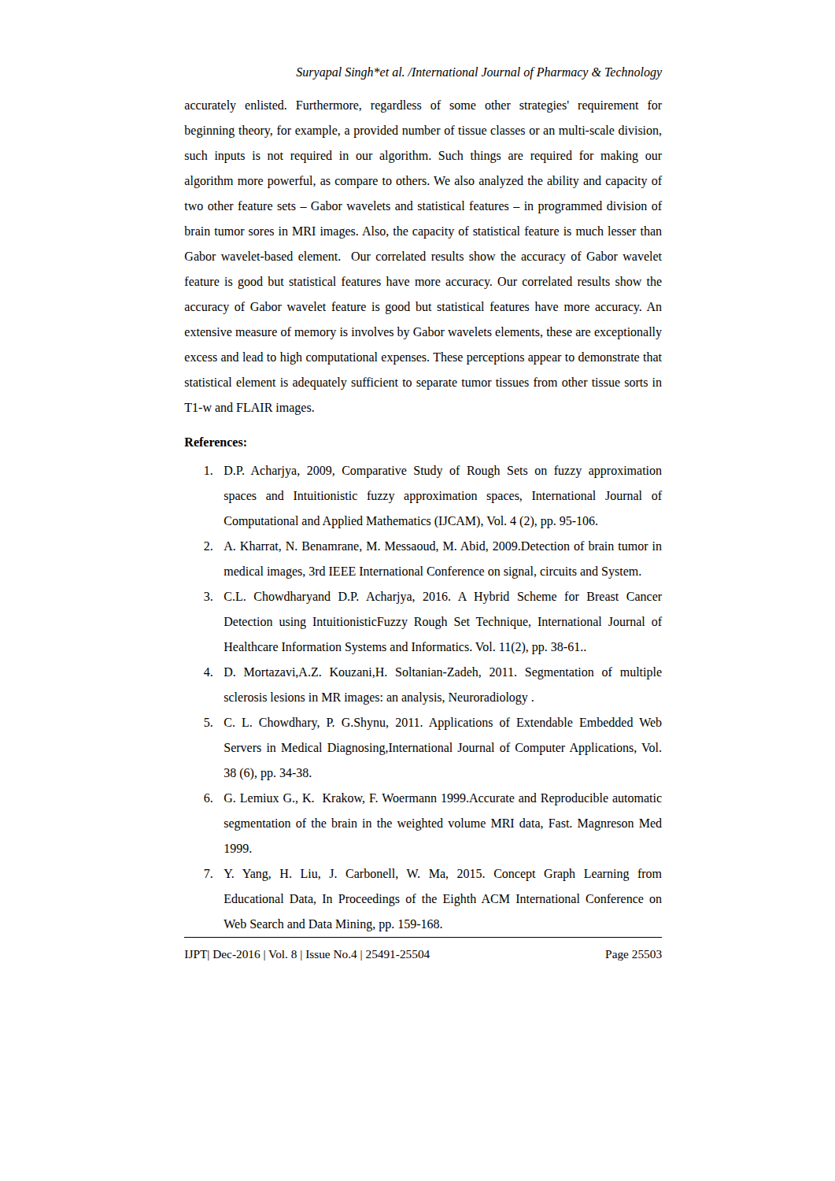Suryapal Singh*et al. /International Journal of Pharmacy & Technology
accurately enlisted. Furthermore, regardless of some other strategies' requirement for beginning theory, for example, a provided number of tissue classes or an multi-scale division, such inputs is not required in our algorithm. Such things are required for making our algorithm more powerful, as compare to others. We also analyzed the ability and capacity of two other feature sets – Gabor wavelets and statistical features – in programmed division of brain tumor sores in MRI images. Also, the capacity of statistical feature is much lesser than Gabor wavelet-based element. Our correlated results show the accuracy of Gabor wavelet feature is good but statistical features have more accuracy. Our correlated results show the accuracy of Gabor wavelet feature is good but statistical features have more accuracy. An extensive measure of memory is involves by Gabor wavelets elements, these are exceptionally excess and lead to high computational expenses. These perceptions appear to demonstrate that statistical element is adequately sufficient to separate tumor tissues from other tissue sorts in T1-w and FLAIR images.
References:
D.P. Acharjya, 2009, Comparative Study of Rough Sets on fuzzy approximation spaces and Intuitionistic fuzzy approximation spaces, International Journal of Computational and Applied Mathematics (IJCAM), Vol. 4 (2), pp. 95-106.
A. Kharrat, N. Benamrane, M. Messaoud, M. Abid, 2009.Detection of brain tumor in medical images, 3rd IEEE International Conference on signal, circuits and System.
C.L. Chowdharyand D.P. Acharjya, 2016. A Hybrid Scheme for Breast Cancer Detection using IntuitionisticFuzzy Rough Set Technique, International Journal of Healthcare Information Systems and Informatics. Vol. 11(2), pp. 38-61..
D. Mortazavi,A.Z. Kouzani,H. Soltanian-Zadeh, 2011. Segmentation of multiple sclerosis lesions in MR images: an analysis, Neuroradiology .
C. L. Chowdhary, P. G.Shynu, 2011. Applications of Extendable Embedded Web Servers in Medical Diagnosing,International Journal of Computer Applications, Vol. 38 (6), pp. 34-38.
G. Lemiux G., K. Krakow, F. Woermann 1999.Accurate and Reproducible automatic segmentation of the brain in the weighted volume MRI data, Fast. Magnreson Med 1999.
Y. Yang, H. Liu, J. Carbonell, W. Ma, 2015. Concept Graph Learning from Educational Data, In Proceedings of the Eighth ACM International Conference on Web Search and Data Mining, pp. 159-168.
IJPT| Dec-2016 | Vol. 8 | Issue No.4 | 25491-25504 Page 25503